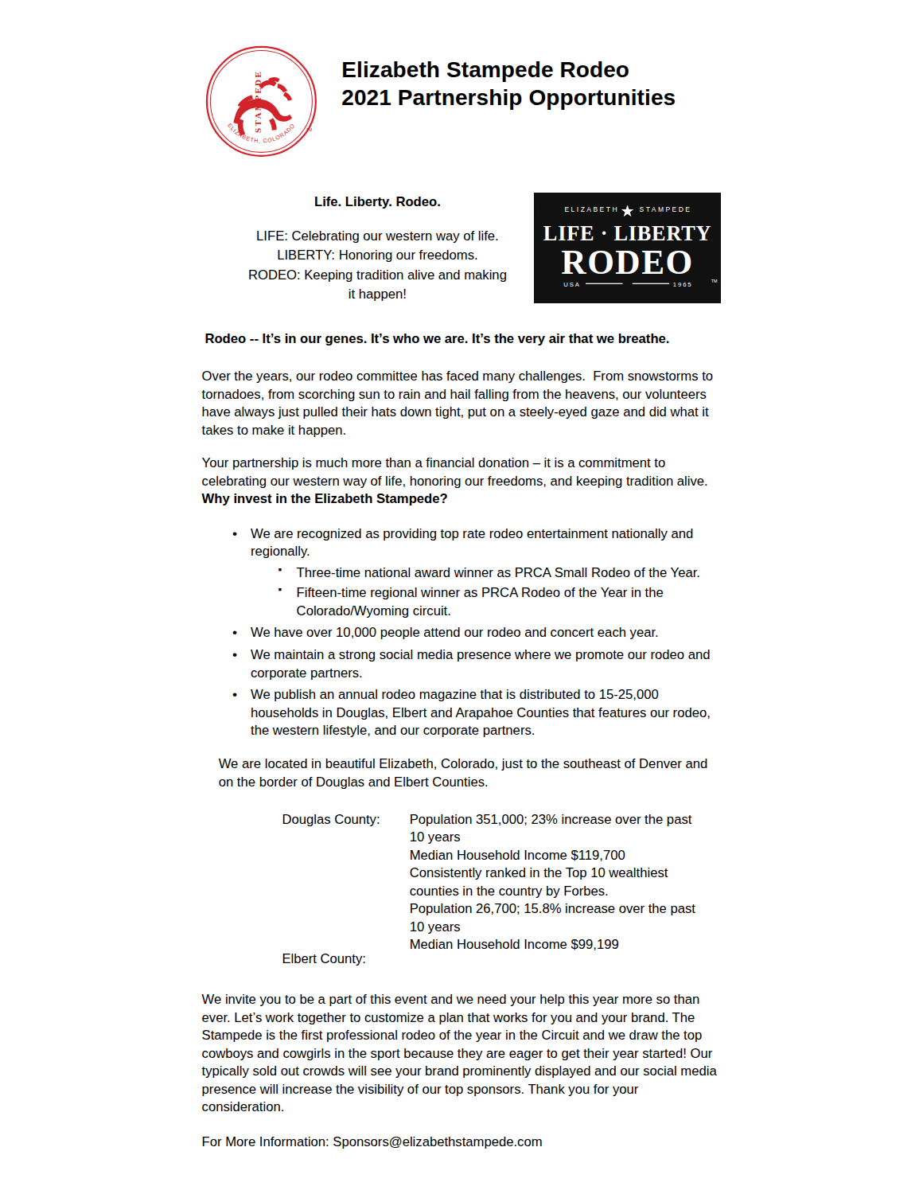STAMPEDE ELIZABETH, COLORADO TM
Elizabeth Stampede Rodeo
2021 Partnership Opportunities
Life. Liberty. Rodeo.
LIFE: Celebrating our western way of life.
LIBERTY: Honoring our freedoms.
RODEO: Keeping tradition alive and making it happen!
ELIZABETH ELIZABETH STAMPEDE LIFE · LIBERTY RODEO USA 1965 TM
Rodeo -- It’s in our genes. It’s who we are. It’s the very air that we breathe.
Over the years, our rodeo committee has faced many challenges. From snowstorms to tornadoes, from scorching sun to rain and hail falling from the heavens, our volunteers have always just pulled their hats down tight, put on a steely-eyed gaze and did what it takes to make it happen.
Your partnership is much more than a financial donation – it is a commitment to celebrating our western way of life, honoring our freedoms, and keeping tradition alive. Why invest in the Elizabeth Stampede?
We are recognized as providing top rate rodeo entertainment nationally and regionally.
Three-time national award winner as PRCA Small Rodeo of the Year.
Fifteen-time regional winner as PRCA Rodeo of the Year in the Colorado/Wyoming circuit.
We have over 10,000 people attend our rodeo and concert each year.
We maintain a strong social media presence where we promote our rodeo and corporate partners.
We publish an annual rodeo magazine that is distributed to 15-25,000 households in Douglas, Elbert and Arapahoe Counties that features our rodeo, the western lifestyle, and our corporate partners.
We are located in beautiful Elizabeth, Colorado, just to the southeast of Denver and on the border of Douglas and Elbert Counties.
| Douglas County: | Population 351,000; 23% increase over the past 10 years Median Household Income $119,700 Consistently ranked in the Top 10 wealthiest counties in the country by Forbes. Population 26,700; 15.8% increase over the past 10 years |
| Elbert County: | Median Household Income $99,199 |
We invite you to be a part of this event and we need your help this year more so than ever. Let’s work together to customize a plan that works for you and your brand. The Stampede is the first professional rodeo of the year in the Circuit and we draw the top cowboys and cowgirls in the sport because they are eager to get their year started! Our typically sold out crowds will see your brand prominently displayed and our social media presence will increase the visibility of our top sponsors. Thank you for your consideration.
For More Information: Sponsors@elizabethstampede.com